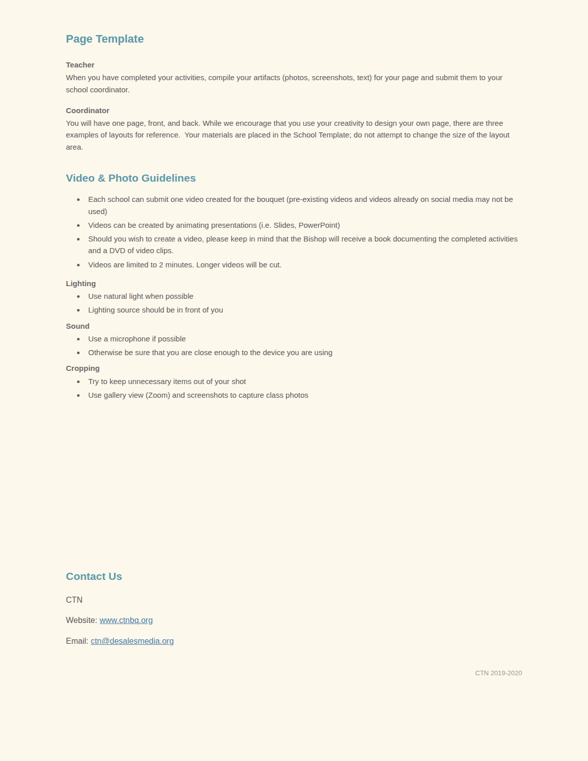Page Template
Teacher
When you have completed your activities, compile your artifacts (photos, screenshots, text) for your page and submit them to your school coordinator.
Coordinator
You will have one page, front, and back. While we encourage that you use your creativity to design your own page, there are three examples of layouts for reference. Your materials are placed in the School Template; do not attempt to change the size of the layout area.
Video & Photo Guidelines
Each school can submit one video created for the bouquet (pre-existing videos and videos already on social media may not be used)
Videos can be created by animating presentations (i.e. Slides, PowerPoint)
Should you wish to create a video, please keep in mind that the Bishop will receive a book documenting the completed activities and a DVD of video clips.
Videos are limited to 2 minutes. Longer videos will be cut.
Lighting
Use natural light when possible
Lighting source should be in front of you
Sound
Use a microphone if possible
Otherwise be sure that you are close enough to the device you are using
Cropping
Try to keep unnecessary items out of your shot
Use gallery view (Zoom) and screenshots to capture class photos
Contact Us
CTN
Website: www.ctnbq.org
Email: ctn@desalesmedia.org
CTN 2019-2020